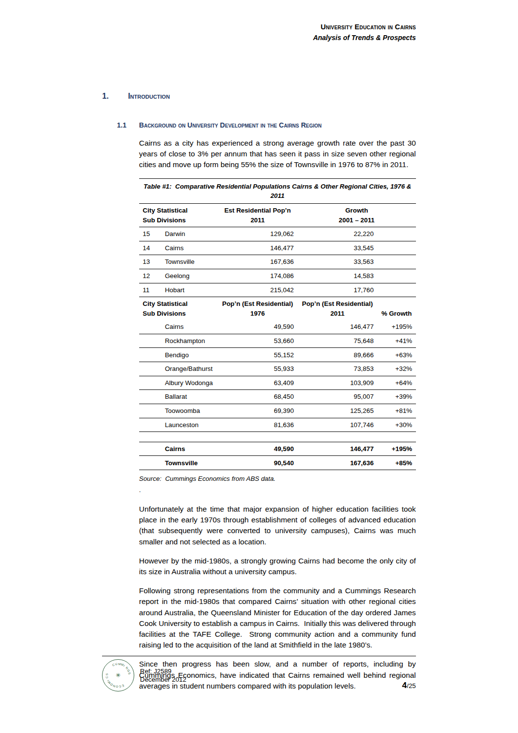University Education in Cairns
Analysis of Trends & Prospects
1. Introduction
1.1 Background on University Development in the Cairns Region
Cairns as a city has experienced a strong average growth rate over the past 30 years of close to 3% per annum that has seen it pass in size seven other regional cities and move up form being 55% the size of Townsville in 1976 to 87% in 2011.
Table #1: Comparative Residential Populations Cairns & Other Regional Cities, 1976 & 2011
| City Statistical Sub Divisions | Est Residential Pop’n 2011 | Growth 2001 – 2011 |
| --- | --- | --- |
| 15 | Darwin | 129,062 | 22,220 | |
| 14 | Cairns | 146,477 | 33,545 | |
| 13 | Townsville | 167,636 | 33,563 | |
| 12 | Geelong | 174,086 | 14,583 | |
| 11 | Hobart | 215,042 | 17,760 | |
| City Statistical Sub Divisions | Pop’n (Est Residential) 1976 | Pop’n (Est Residential) 2011 | % Growth |
| | Cairns | 49,590 | 146,477 | +195% |
| | Rockhampton | 53,660 | 75,648 | +41% |
| | Bendigo | 55,152 | 89,666 | +63% |
| | Orange/Bathurst | 55,933 | 73,853 | +32% |
| | Albury Wodonga | 63,409 | 103,909 | +64% |
| | Ballarat | 68,450 | 95,007 | +39% |
| | Toowoomba | 69,390 | 125,265 | +81% |
| | Launceston | 81,636 | 107,746 | +30% |
| | Cairns | 49,590 | 146,477 | +195% |
| | Townsville | 90,540 | 167,636 | +85% |
Source: Cummings Economics from ABS data.
.
Unfortunately at the time that major expansion of higher education facilities took place in the early 1970s through establishment of colleges of advanced education (that subsequently were converted to university campuses), Cairns was much smaller and not selected as a location.
However by the mid-1980s, a strongly growing Cairns had become the only city of its size in Australia without a university campus.
Following strong representations from the community and a Cummings Research report in the mid-1980s that compared Cairns’ situation with other regional cities around Australia, the Queensland Minister for Education of the day ordered James Cook University to establish a campus in Cairns. Initially this was delivered through facilities at the TAFE College. Strong community action and a community fund raising led to the acquisition of the land at Smithfield in the late 1980’s.
Since then progress has been slow, and a number of reports, including by Cummings Economics, have indicated that Cairns remained well behind regional averages in student numbers compared with its population levels.
C U M M I N G S E C O N O M I C S
✳
Ref: J2589
December 2012
4/25